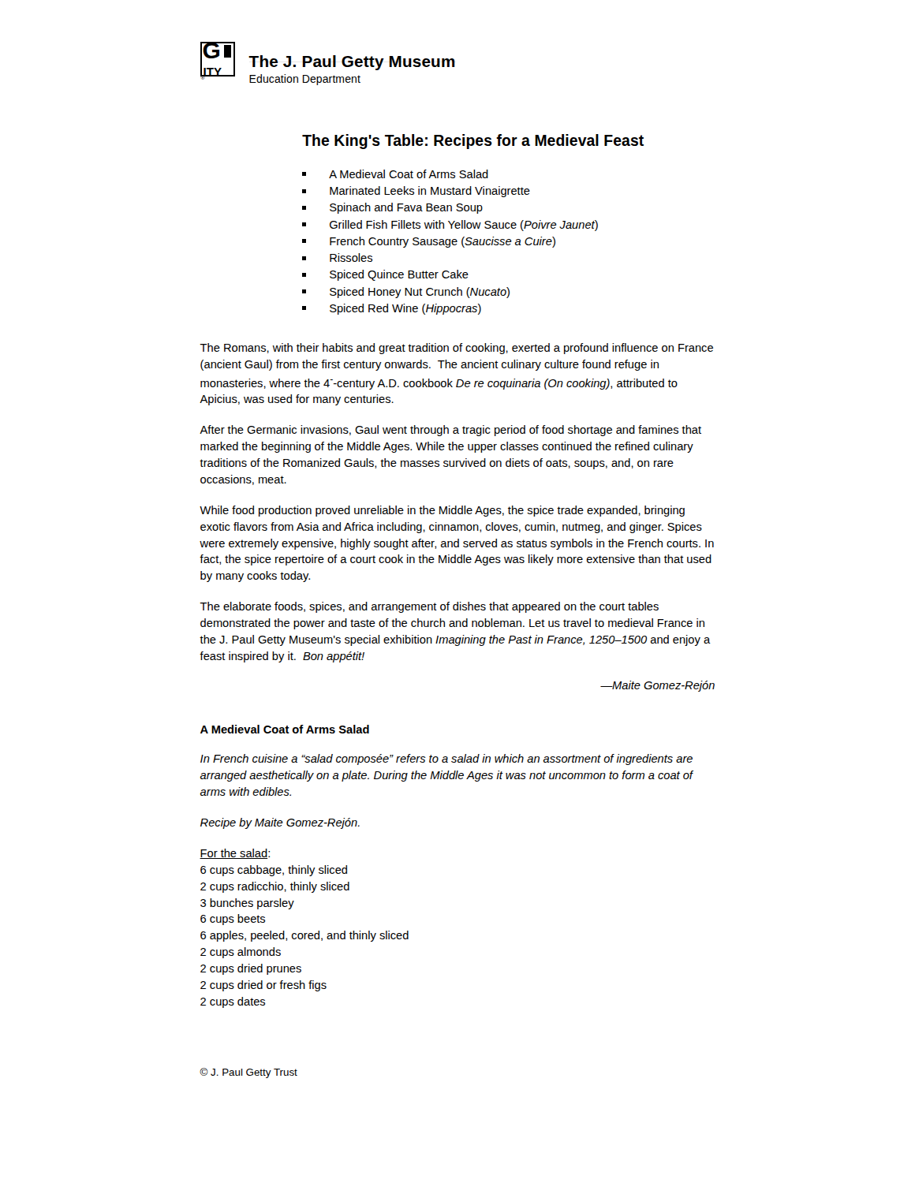G ITY
®
The J. Paul Getty Museum
Education Department
The King's Table: Recipes for a Medieval Feast
A Medieval Coat of Arms Salad
Marinated Leeks in Mustard Vinaigrette
Spinach and Fava Bean Soup
Grilled Fish Fillets with Yellow Sauce (Poivre Jaunet)
French Country Sausage (Saucisse a Cuire)
Rissoles
Spiced Quince Butter Cake
Spiced Honey Nut Crunch (Nucato)
Spiced Red Wine (Hippocras)
The Romans, with their habits and great tradition of cooking, exerted a profound influence on France (ancient Gaul) from the first century onwards. The ancient culinary culture found refuge in monasteries, where the 4--century A.D. cookbook De re coquinaria (On cooking), attributed to Apicius, was used for many centuries.
After the Germanic invasions, Gaul went through a tragic period of food shortage and famines that marked the beginning of the Middle Ages. While the upper classes continued the refined culinary traditions of the Romanized Gauls, the masses survived on diets of oats, soups, and, on rare occasions, meat.
While food production proved unreliable in the Middle Ages, the spice trade expanded, bringing exotic flavors from Asia and Africa including, cinnamon, cloves, cumin, nutmeg, and ginger. Spices were extremely expensive, highly sought after, and served as status symbols in the French courts. In fact, the spice repertoire of a court cook in the Middle Ages was likely more extensive than that used by many cooks today.
The elaborate foods, spices, and arrangement of dishes that appeared on the court tables demonstrated the power and taste of the church and nobleman. Let us travel to medieval France in the J. Paul Getty Museum's special exhibition Imagining the Past in France, 1250–1500 and enjoy a feast inspired by it. Bon appétit!
—Maite Gomez-Rejón
A Medieval Coat of Arms Salad
In French cuisine a “salad composée” refers to a salad in which an assortment of ingredients are arranged aesthetically on a plate. During the Middle Ages it was not uncommon to form a coat of arms with edibles.
Recipe by Maite Gomez-Rejón.
For the salad:
6 cups cabbage, thinly sliced
2 cups radicchio, thinly sliced
3 bunches parsley
6 cups beets
6 apples, peeled, cored, and thinly sliced
2 cups almonds
2 cups dried prunes
2 cups dried or fresh figs
2 cups dates
© J. Paul Getty Trust